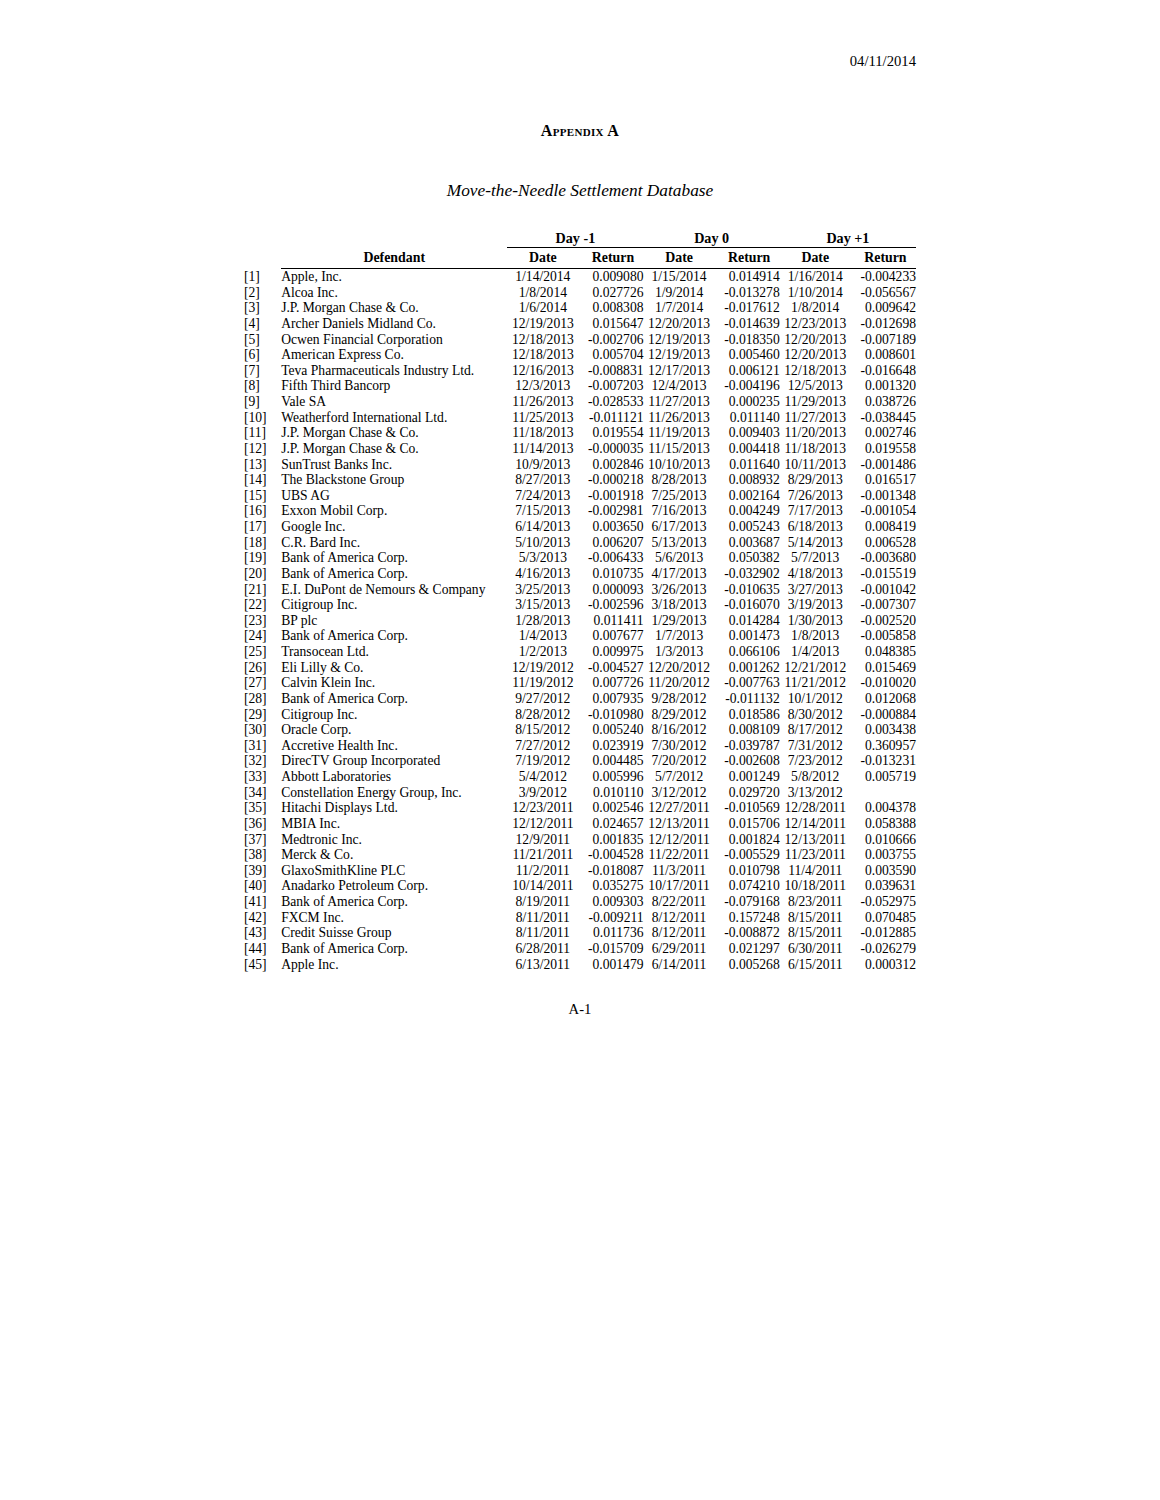04/11/2014
Appendix A
Move-the-Needle Settlement Database
| | | Day -1 | Day 0 | Day +1 |
| --- | --- | --- | --- | --- |
| | Defendant | Date | Return | Date | Return | Date | Return |
| [1] | Apple, Inc. | 1/14/2014 | 0.009080 | 1/15/2014 | 0.014914 | 1/16/2014 | -0.004233 |
| [2] | Alcoa Inc. | 1/8/2014 | 0.027726 | 1/9/2014 | -0.013278 | 1/10/2014 | -0.056567 |
| [3] | J.P. Morgan Chase & Co. | 1/6/2014 | 0.008308 | 1/7/2014 | -0.017612 | 1/8/2014 | 0.009642 |
| [4] | Archer Daniels Midland Co. | 12/19/2013 | 0.015647 | 12/20/2013 | -0.014639 | 12/23/2013 | -0.012698 |
| [5] | Ocwen Financial Corporation | 12/18/2013 | -0.002706 | 12/19/2013 | -0.018350 | 12/20/2013 | -0.007189 |
| [6] | American Express Co. | 12/18/2013 | 0.005704 | 12/19/2013 | 0.005460 | 12/20/2013 | 0.008601 |
| [7] | Teva Pharmaceuticals Industry Ltd. | 12/16/2013 | -0.008831 | 12/17/2013 | 0.006121 | 12/18/2013 | -0.016648 |
| [8] | Fifth Third Bancorp | 12/3/2013 | -0.007203 | 12/4/2013 | -0.004196 | 12/5/2013 | 0.001320 |
| [9] | Vale SA | 11/26/2013 | -0.028533 | 11/27/2013 | 0.000235 | 11/29/2013 | 0.038726 |
| [10] | Weatherford International Ltd. | 11/25/2013 | -0.011121 | 11/26/2013 | 0.011140 | 11/27/2013 | -0.038445 |
| [11] | J.P. Morgan Chase & Co. | 11/18/2013 | 0.019554 | 11/19/2013 | 0.009403 | 11/20/2013 | 0.002746 |
| [12] | J.P. Morgan Chase & Co. | 11/14/2013 | -0.000035 | 11/15/2013 | 0.004418 | 11/18/2013 | 0.019558 |
| [13] | SunTrust Banks Inc. | 10/9/2013 | 0.002846 | 10/10/2013 | 0.011640 | 10/11/2013 | -0.001486 |
| [14] | The Blackstone Group | 8/27/2013 | -0.000218 | 8/28/2013 | 0.008932 | 8/29/2013 | 0.016517 |
| [15] | UBS AG | 7/24/2013 | -0.001918 | 7/25/2013 | 0.002164 | 7/26/2013 | -0.001348 |
| [16] | Exxon Mobil Corp. | 7/15/2013 | -0.002981 | 7/16/2013 | 0.004249 | 7/17/2013 | -0.001054 |
| [17] | Google Inc. | 6/14/2013 | 0.003650 | 6/17/2013 | 0.005243 | 6/18/2013 | 0.008419 |
| [18] | C.R. Bard Inc. | 5/10/2013 | 0.006207 | 5/13/2013 | 0.003687 | 5/14/2013 | 0.006528 |
| [19] | Bank of America Corp. | 5/3/2013 | -0.006433 | 5/6/2013 | 0.050382 | 5/7/2013 | -0.003680 |
| [20] | Bank of America Corp. | 4/16/2013 | 0.010735 | 4/17/2013 | -0.032902 | 4/18/2013 | -0.015519 |
| [21] | E.I. DuPont de Nemours & Company | 3/25/2013 | 0.000093 | 3/26/2013 | -0.010635 | 3/27/2013 | -0.001042 |
| [22] | Citigroup Inc. | 3/15/2013 | -0.002596 | 3/18/2013 | -0.016070 | 3/19/2013 | -0.007307 |
| [23] | BP plc | 1/28/2013 | 0.011411 | 1/29/2013 | 0.014284 | 1/30/2013 | -0.002520 |
| [24] | Bank of America Corp. | 1/4/2013 | 0.007677 | 1/7/2013 | 0.001473 | 1/8/2013 | -0.005858 |
| [25] | Transocean Ltd. | 1/2/2013 | 0.009975 | 1/3/2013 | 0.066106 | 1/4/2013 | 0.048385 |
| [26] | Eli Lilly & Co. | 12/19/2012 | -0.004527 | 12/20/2012 | 0.001262 | 12/21/2012 | 0.015469 |
| [27] | Calvin Klein Inc. | 11/19/2012 | 0.007726 | 11/20/2012 | -0.007763 | 11/21/2012 | -0.010020 |
| [28] | Bank of America Corp. | 9/27/2012 | 0.007935 | 9/28/2012 | -0.011132 | 10/1/2012 | 0.012068 |
| [29] | Citigroup Inc. | 8/28/2012 | -0.010980 | 8/29/2012 | 0.018586 | 8/30/2012 | -0.000884 |
| [30] | Oracle Corp. | 8/15/2012 | 0.005240 | 8/16/2012 | 0.008109 | 8/17/2012 | 0.003438 |
| [31] | Accretive Health Inc. | 7/27/2012 | 0.023919 | 7/30/2012 | -0.039787 | 7/31/2012 | 0.360957 |
| [32] | DirecTV Group Incorporated | 7/19/2012 | 0.004485 | 7/20/2012 | -0.002608 | 7/23/2012 | -0.013231 |
| [33] | Abbott Laboratories | 5/4/2012 | 0.005996 | 5/7/2012 | 0.001249 | 5/8/2012 | 0.005719 |
| [34] | Constellation Energy Group, Inc. | 3/9/2012 | 0.010110 | 3/12/2012 | 0.029720 | 3/13/2012 | |
| [35] | Hitachi Displays Ltd. | 12/23/2011 | 0.002546 | 12/27/2011 | -0.010569 | 12/28/2011 | 0.004378 |
| [36] | MBIA Inc. | 12/12/2011 | 0.024657 | 12/13/2011 | 0.015706 | 12/14/2011 | 0.058388 |
| [37] | Medtronic Inc. | 12/9/2011 | 0.001835 | 12/12/2011 | 0.001824 | 12/13/2011 | 0.010666 |
| [38] | Merck & Co. | 11/21/2011 | -0.004528 | 11/22/2011 | -0.005529 | 11/23/2011 | 0.003755 |
| [39] | GlaxoSmithKline PLC | 11/2/2011 | -0.018087 | 11/3/2011 | 0.010798 | 11/4/2011 | 0.003590 |
| [40] | Anadarko Petroleum Corp. | 10/14/2011 | 0.035275 | 10/17/2011 | 0.074210 | 10/18/2011 | 0.039631 |
| [41] | Bank of America Corp. | 8/19/2011 | 0.009303 | 8/22/2011 | -0.079168 | 8/23/2011 | -0.052975 |
| [42] | FXCM Inc. | 8/11/2011 | -0.009211 | 8/12/2011 | 0.157248 | 8/15/2011 | 0.070485 |
| [43] | Credit Suisse Group | 8/11/2011 | 0.011736 | 8/12/2011 | -0.008872 | 8/15/2011 | -0.012885 |
| [44] | Bank of America Corp. | 6/28/2011 | -0.015709 | 6/29/2011 | 0.021297 | 6/30/2011 | -0.026279 |
| [45] | Apple Inc. | 6/13/2011 | 0.001479 | 6/14/2011 | 0.005268 | 6/15/2011 | 0.000312 |
A-1